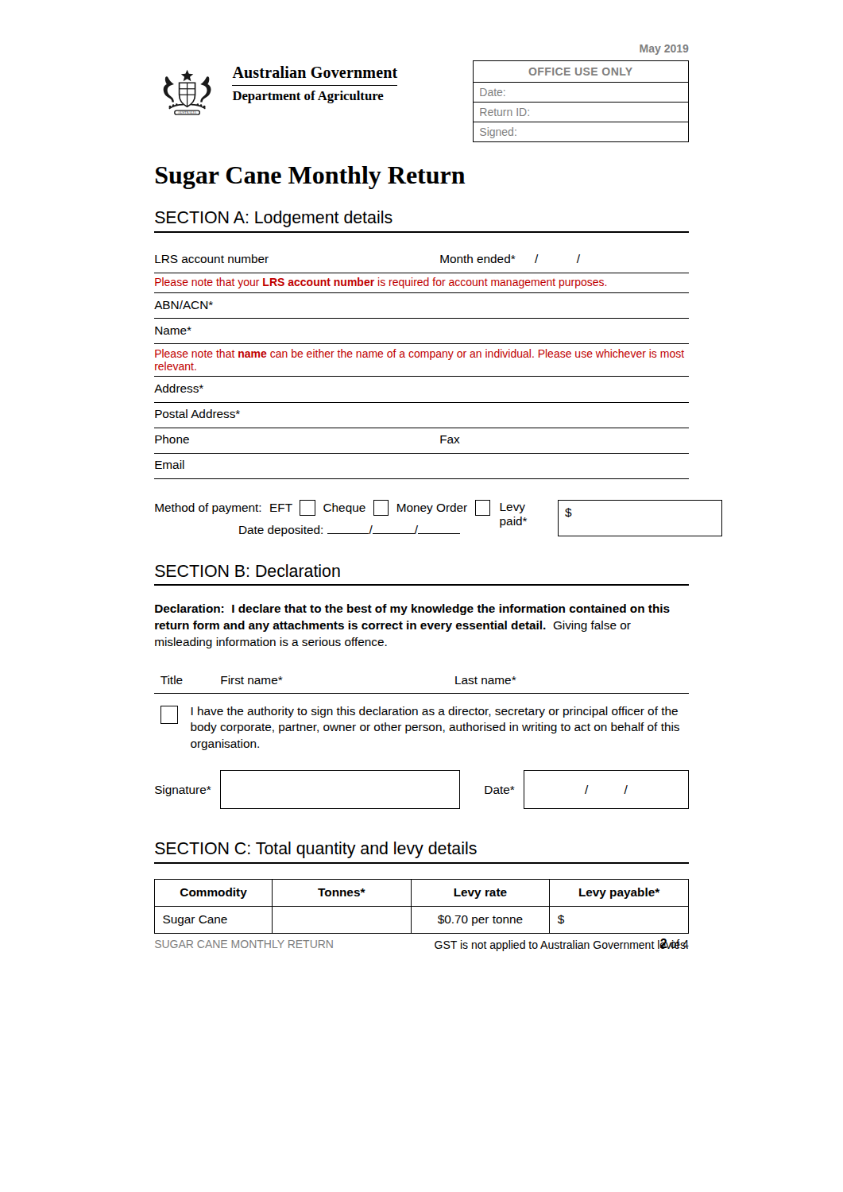May 2019
AUSTRALIA
Australian Government
Department of Agriculture
OFFICE USE ONLY
Date:
Return ID:
Signed:
Sugar Cane Monthly Return
SECTION A: Lodgement details
LRS account number Month ended*//
Please note that your LRS account number is required for account management purposes.
ABN/ACN*
Name*
Please note that name can be either the name of a company or an individual. Please use whichever is most relevant.
Address*
Postal Address*
Phone Fax
Email
Method of payment: EFT Cheque Money Order
Date deposited: / /
Levy paid*
$
SECTION B: Declaration
Declaration: I declare that to the best of my knowledge the information contained on this return form and any attachments is correct in every essential detail. Giving false or misleading information is a serious offence.
Title First name* Last name*
I have the authority to sign this declaration as a director, secretary or principal officer of the body corporate, partner, owner or other person, authorised in writing to act on behalf of this organisation.
Signature*
Date*
//
SECTION C: Total quantity and levy details
| Commodity | Tonnes* | Levy rate | Levy payable* |
| --- | --- | --- | --- |
| Sugar Cane | | $0.70 per tonne | $ |
GST is not applied to Australian Government levies.
SUGAR CANE MONTHLY RETURN
2 of 4